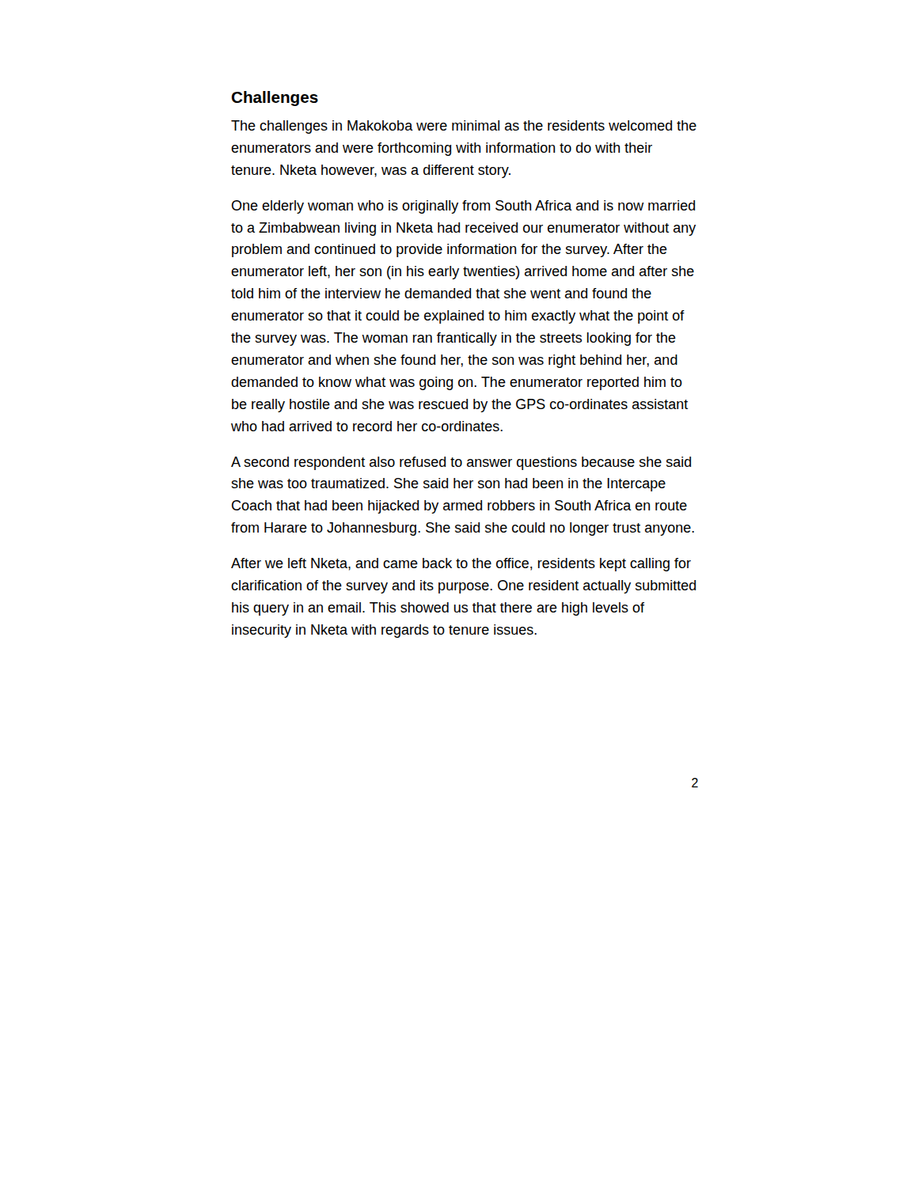Challenges
The challenges in Makokoba were minimal as the residents welcomed the enumerators and were forthcoming with information to do with their tenure. Nketa however, was a different story.
One elderly woman who is originally from South Africa and is now married to a Zimbabwean living in Nketa had received our enumerator without any problem and continued to provide information for the survey. After the enumerator left, her son (in his early twenties) arrived home and after she told him of the interview he demanded that she went and found the enumerator so that it could be explained to him exactly what the point of the survey was. The woman ran frantically in the streets looking for the enumerator and when she found her, the son was right behind her, and demanded to know what was going on. The enumerator reported him to be really hostile and she was rescued by the GPS co-ordinates assistant who had arrived to record her co-ordinates.
A second respondent also refused to answer questions because she said she was too traumatized. She said her son had been in the Intercape Coach that had been hijacked by armed robbers in South Africa en route from Harare to Johannesburg. She said she could no longer trust anyone.
After we left Nketa, and came back to the office, residents kept calling for clarification of the survey and its purpose. One resident actually submitted his query in an email. This showed us that there are high levels of insecurity in Nketa with regards to tenure issues.
2